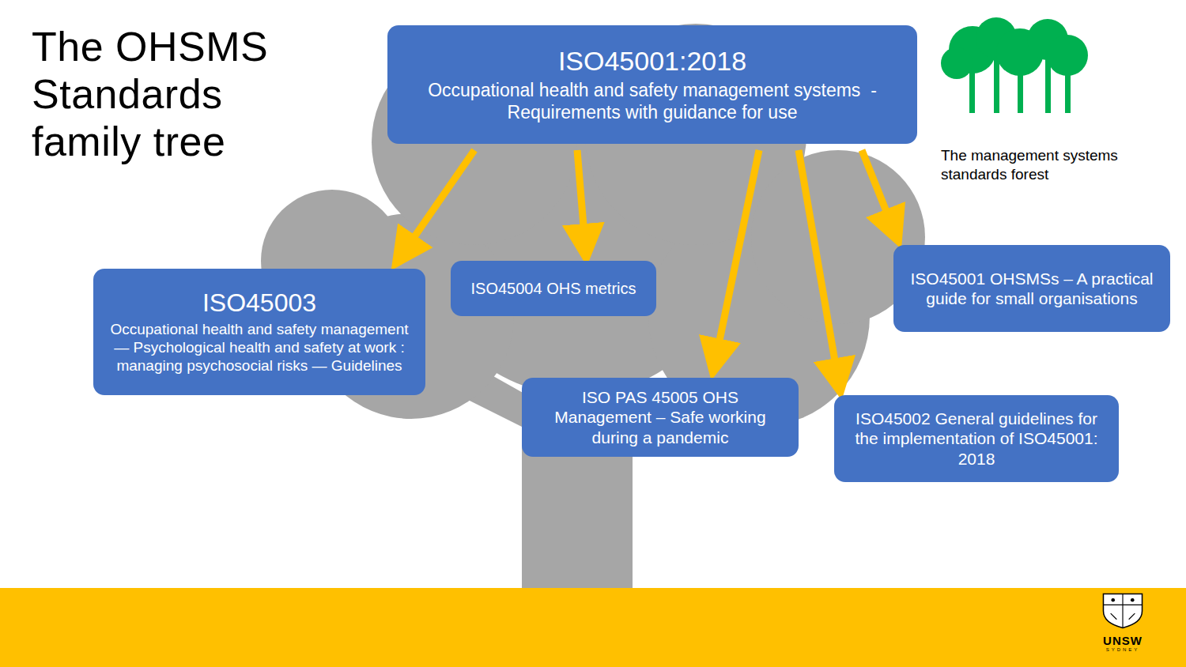The OHSMS Standards family tree
The management systems standards forest
ISO45001:2018 Occupational health and safety management systems - Requirements with guidance for use
ISO45003 Occupational health and safety management — Psychological health and safety at work : managing psychosocial risks — Guidelines
ISO45004 OHS metrics
ISO PAS 45005 OHS Management – Safe working during a pandemic
ISO45002 General guidelines for the implementation of ISO45001: 2018
ISO45001 OHSMSs – A practical guide for small organisations
UNSW
SYDNEY